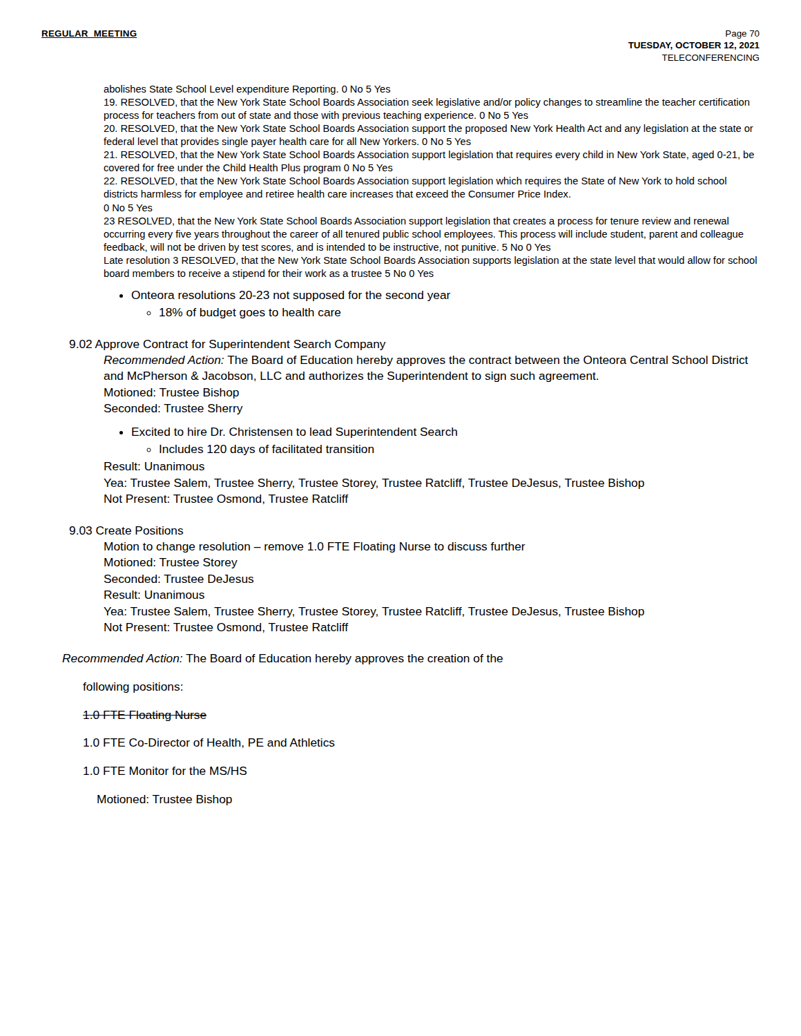REGULAR MEETING
Page 70
TUESDAY, OCTOBER 12, 2021
TELECONFERENCING
abolishes State School Level expenditure Reporting. 0 No 5 Yes
19. RESOLVED, that the New York State School Boards Association seek legislative and/or policy changes to streamline the teacher certification process for teachers from out of state and those with previous teaching experience. 0 No 5 Yes
20. RESOLVED, that the New York State School Boards Association support the proposed New York Health Act and any legislation at the state or federal level that provides single payer health care for all New Yorkers. 0 No 5 Yes
21. RESOLVED, that the New York State School Boards Association support legislation that requires every child in New York State, aged 0-21, be covered for free under the Child Health Plus program 0 No 5 Yes
22. RESOLVED, that the New York State School Boards Association support legislation which requires the State of New York to hold school districts harmless for employee and retiree health care increases that exceed the Consumer Price Index.
0 No 5 Yes
23 RESOLVED, that the New York State School Boards Association support legislation that creates a process for tenure review and renewal occurring every five years throughout the career of all tenured public school employees. This process will include student, parent and colleague feedback, will not be driven by test scores, and is intended to be instructive, not punitive. 5 No 0 Yes
Late resolution 3 RESOLVED, that the New York State School Boards Association supports legislation at the state level that would allow for school board members to receive a stipend for their work as a trustee 5 No 0 Yes
Onteora resolutions 20-23 not supposed for the second year
18% of budget goes to health care
9.02 Approve Contract for Superintendent Search Company
Recommended Action: The Board of Education hereby approves the contract between the Onteora Central School District and McPherson & Jacobson, LLC and authorizes the Superintendent to sign such agreement.
Motioned: Trustee Bishop
Seconded: Trustee Sherry
Excited to hire Dr. Christensen to lead Superintendent Search
Includes 120 days of facilitated transition
Result: Unanimous
Yea: Trustee Salem, Trustee Sherry, Trustee Storey, Trustee Ratcliff, Trustee DeJesus, Trustee Bishop
Not Present: Trustee Osmond, Trustee Ratcliff
9.03 Create Positions
Motion to change resolution – remove 1.0 FTE Floating Nurse to discuss further
Motioned: Trustee Storey
Seconded: Trustee DeJesus
Result: Unanimous
Yea: Trustee Salem, Trustee Sherry, Trustee Storey, Trustee Ratcliff, Trustee DeJesus, Trustee Bishop
Not Present: Trustee Osmond, Trustee Ratcliff
Recommended Action: The Board of Education hereby approves the creation of the
following positions:
1.0 FTE Floating Nurse
1.0 FTE Co-Director of Health, PE and Athletics
1.0 FTE Monitor for the MS/HS
Motioned: Trustee Bishop